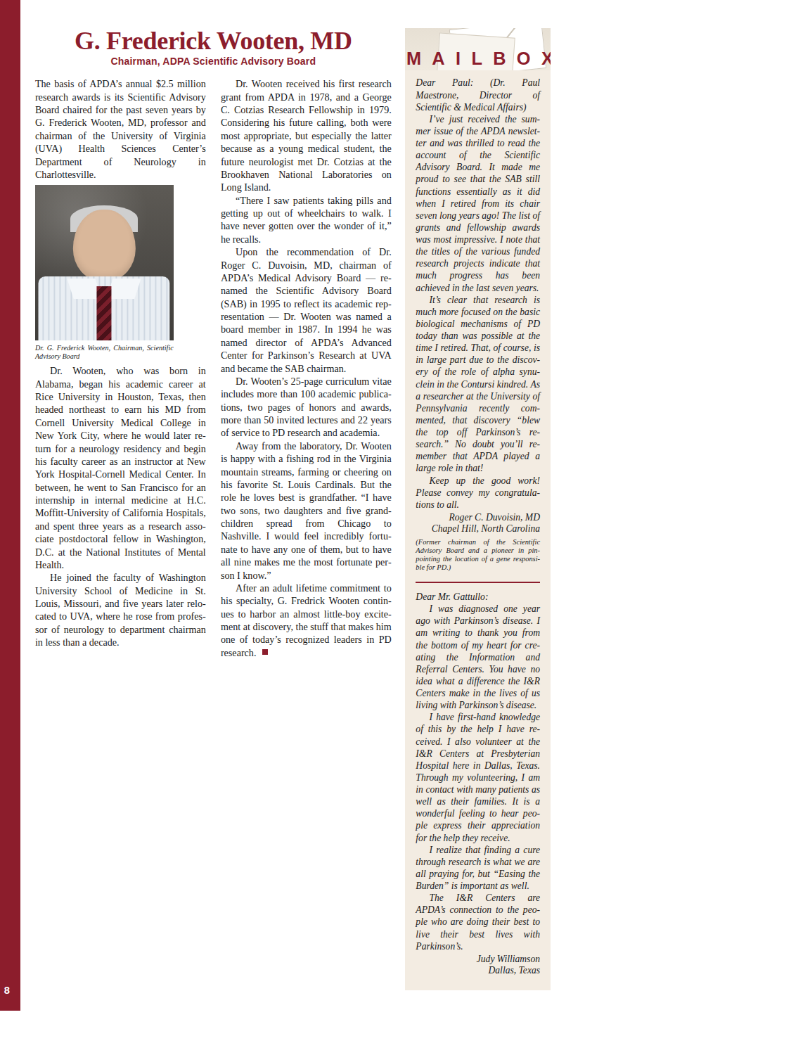8
G. Frederick Wooten, MD
Chairman, ADPA Scientific Advisory Board
The basis of APDA’s annual $2.5 million research awards is its Scientific Advisory Board chaired for the past seven years by G. Frederick Wooten, MD, professor and chairman of the University of Virginia (UVA) Health Sciences Center’s Department of Neurology in Charlottesville.
Dr. G. Frederick Wooten, Chairman, Scientific Advisory Board
Dr. Wooten, who was born in Alabama, began his academic career at Rice University in Houston, Texas, then headed northeast to earn his MD from Cornell University Medical College in New York City, where he would later return for a neurology residency and begin his faculty career as an instructor at New York Hospital-Cornell Medical Center. In between, he went to San Francisco for an internship in internal medicine at H.C. Moffitt-University of California Hospitals, and spent three years as a research associate postdoctoral fellow in Washington, D.C. at the National Institutes of Mental Health.
He joined the faculty of Washington University School of Medicine in St. Louis, Missouri, and five years later relocated to UVA, where he rose from professor of neurology to department chairman in less than a decade.
Dr. Wooten received his first research grant from APDA in 1978, and a George C. Cotzias Research Fellowship in 1979. Considering his future calling, both were most appropriate, but especially the latter because as a young medical student, the future neurologist met Dr. Cotzias at the Brookhaven National Laboratories on Long Island.
“There I saw patients taking pills and getting up out of wheelchairs to walk. I have never gotten over the wonder of it,” he recalls.
Upon the recommendation of Dr. Roger C. Duvoisin, MD, chairman of APDA’s Medical Advisory Board — renamed the Scientific Advisory Board (SAB) in 1995 to reflect its academic representation — Dr. Wooten was named a board member in 1987. In 1994 he was named director of APDA’s Advanced Center for Parkinson’s Research at UVA and became the SAB chairman.
Dr. Wooten’s 25-page curriculum vitae includes more than 100 academic publications, two pages of honors and awards, more than 50 invited lectures and 22 years of service to PD research and academia.
Away from the laboratory, Dr. Wooten is happy with a fishing rod in the Virginia mountain streams, farming or cheering on his favorite St. Louis Cardinals. But the role he loves best is grandfather. “I have two sons, two daughters and five grandchildren spread from Chicago to Nashville. I would feel incredibly fortunate to have any one of them, but to have all nine makes me the most fortunate person I know.”
After an adult lifetime commitment to his specialty, G. Fredrick Wooten continues to harbor an almost little-boy excitement at discovery, the stuff that makes him one of today’s recognized leaders in PD research.
MAILBOX
Dear Paul: (Dr. Paul Maestrone, Director of Scientific & Medical Affairs)
I’ve just received the summer issue of the APDA newsletter and was thrilled to read the account of the Scientific Advisory Board. It made me proud to see that the SAB still functions essentially as it did when I retired from its chair seven long years ago! The list of grants and fellowship awards was most impressive. I note that the titles of the various funded research projects indicate that much progress has been achieved in the last seven years.
It’s clear that research is much more focused on the basic biological mechanisms of PD today than was possible at the time I retired. That, of course, is in large part due to the discovery of the role of alpha synuclein in the Contursi kindred. As a researcher at the University of Pennsylvania recently commented, that discovery “blew the top off Parkinson’s research.” No doubt you’ll remember that APDA played a large role in that!
Keep up the good work! Please convey my congratulations to all.
Roger C. Duvoisin, MD
Chapel Hill, North Carolina
(Former chairman of the Scientific Advisory Board and a pioneer in pinpointing the location of a gene responsible for PD.)
Dear Mr. Gattullo:
I was diagnosed one year ago with Parkinson’s disease. I am writing to thank you from the bottom of my heart for creating the Information and Referral Centers. You have no idea what a difference the I&R Centers make in the lives of us living with Parkinson’s disease.
I have first-hand knowledge of this by the help I have received. I also volunteer at the I&R Centers at Presbyterian Hospital here in Dallas, Texas. Through my volunteering, I am in contact with many patients as well as their families. It is a wonderful feeling to hear people express their appreciation for the help they receive.
I realize that finding a cure through research is what we are all praying for, but “Easing the Burden” is important as well.
The I&R Centers are APDA’s connection to the people who are doing their best to live their best lives with Parkinson’s.
Judy Williamson
Dallas, Texas